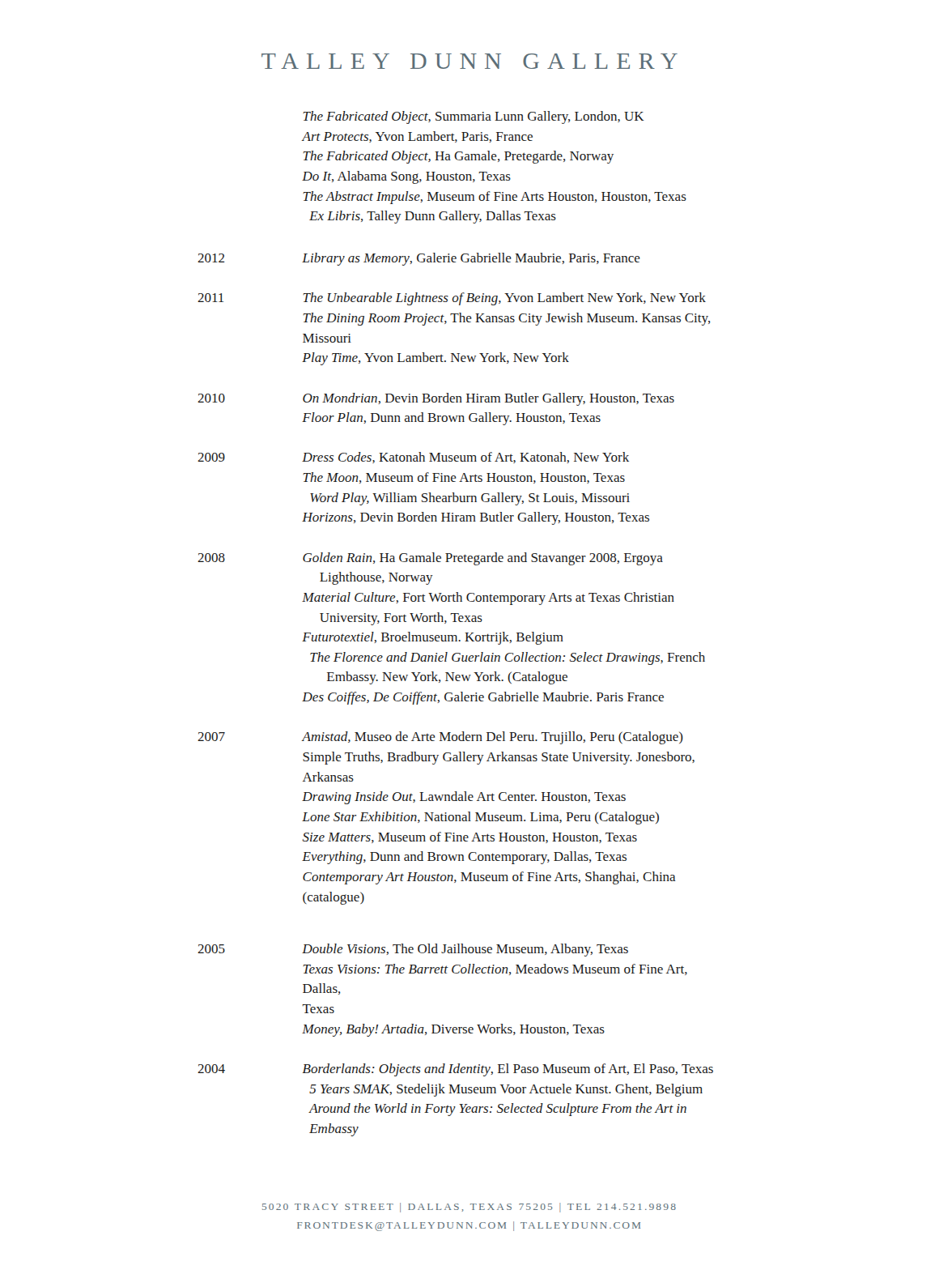TALLEY DUNN GALLERY
The Fabricated Object, Summaria Lunn Gallery, London, UK
Art Protects, Yvon Lambert, Paris, France
The Fabricated Object, Ha Gamale, Pretegarde, Norway
Do It, Alabama Song, Houston, Texas
The Abstract Impulse, Museum of Fine Arts Houston, Houston, Texas
Ex Libris, Talley Dunn Gallery, Dallas Texas
2012
Library as Memory, Galerie Gabrielle Maubrie, Paris, France
2011
The Unbearable Lightness of Being, Yvon Lambert New York, New York
The Dining Room Project, The Kansas City Jewish Museum. Kansas City,
Missouri
Play Time, Yvon Lambert. New York, New York
2010
On Mondrian, Devin Borden Hiram Butler Gallery, Houston, Texas
Floor Plan, Dunn and Brown Gallery. Houston, Texas
2009
Dress Codes, Katonah Museum of Art, Katonah, New York
The Moon, Museum of Fine Arts Houston, Houston, Texas
Word Play, William Shearburn Gallery, St Louis, Missouri
Horizons, Devin Borden Hiram Butler Gallery, Houston, Texas
2008
Golden Rain, Ha Gamale Pretegarde and Stavanger 2008, Ergoya Lighthouse, Norway
Material Culture, Fort Worth Contemporary Arts at Texas Christian University, Fort Worth, Texas
Futurotextiel, Broelmuseum. Kortrijk, Belgium
The Florence and Daniel Guerlain Collection: Select Drawings, French Embassy. New York, New York. (Catalogue
Des Coiffes, De Coiffent, Galerie Gabrielle Maubrie. Paris France
2007
Amistad, Museo de Arte Modern Del Peru. Trujillo, Peru (Catalogue)
Simple Truths, Bradbury Gallery Arkansas State University. Jonesboro, Arkansas
Drawing Inside Out, Lawndale Art Center. Houston, Texas
Lone Star Exhibition, National Museum. Lima, Peru (Catalogue)
Size Matters, Museum of Fine Arts Houston, Houston, Texas
Everything, Dunn and Brown Contemporary, Dallas, Texas
Contemporary Art Houston, Museum of Fine Arts, Shanghai, China (catalogue)
2005
Double Visions, The Old Jailhouse Museum, Albany, Texas
Texas Visions: The Barrett Collection, Meadows Museum of Fine Art, Dallas,
Texas
Money, Baby! Artadia, Diverse Works, Houston, Texas
2004
Borderlands: Objects and Identity, El Paso Museum of Art, El Paso, Texas
5 Years SMAK, Stedelijk Museum Voor Actuele Kunst. Ghent, Belgium
Around the World in Forty Years: Selected Sculpture From the Art in Embassy
5020 TRACY STREET | DALLAS, TEXAS 75205 | TEL 214.521.9898
FRONTDESK@TALLEYDUNN.COM | TALLEYDUNN.COM